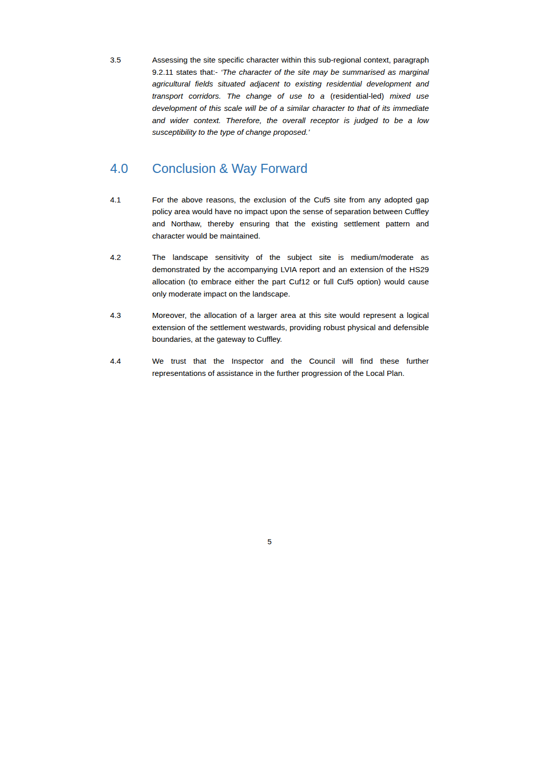3.5
Assessing the site specific character within this sub-regional context, paragraph 9.2.11 states that:- ‘The character of the site may be summarised as marginal agricultural fields situated adjacent to existing residential development and transport corridors. The change of use to a (residential-led) mixed use development of this scale will be of a similar character to that of its immediate and wider context. Therefore, the overall receptor is judged to be a low susceptibility to the type of change proposed.’
4.0 Conclusion & Way Forward
4.1
For the above reasons, the exclusion of the Cuf5 site from any adopted gap policy area would have no impact upon the sense of separation between Cuffley and Northaw, thereby ensuring that the existing settlement pattern and character would be maintained.
4.2
The landscape sensitivity of the subject site is medium/moderate as demonstrated by the accompanying LVIA report and an extension of the HS29 allocation (to embrace either the part Cuf12 or full Cuf5 option) would cause only moderate impact on the landscape.
4.3
Moreover, the allocation of a larger area at this site would represent a logical extension of the settlement westwards, providing robust physical and defensible boundaries, at the gateway to Cuffley.
4.4
We trust that the Inspector and the Council will find these further representations of assistance in the further progression of the Local Plan.
5